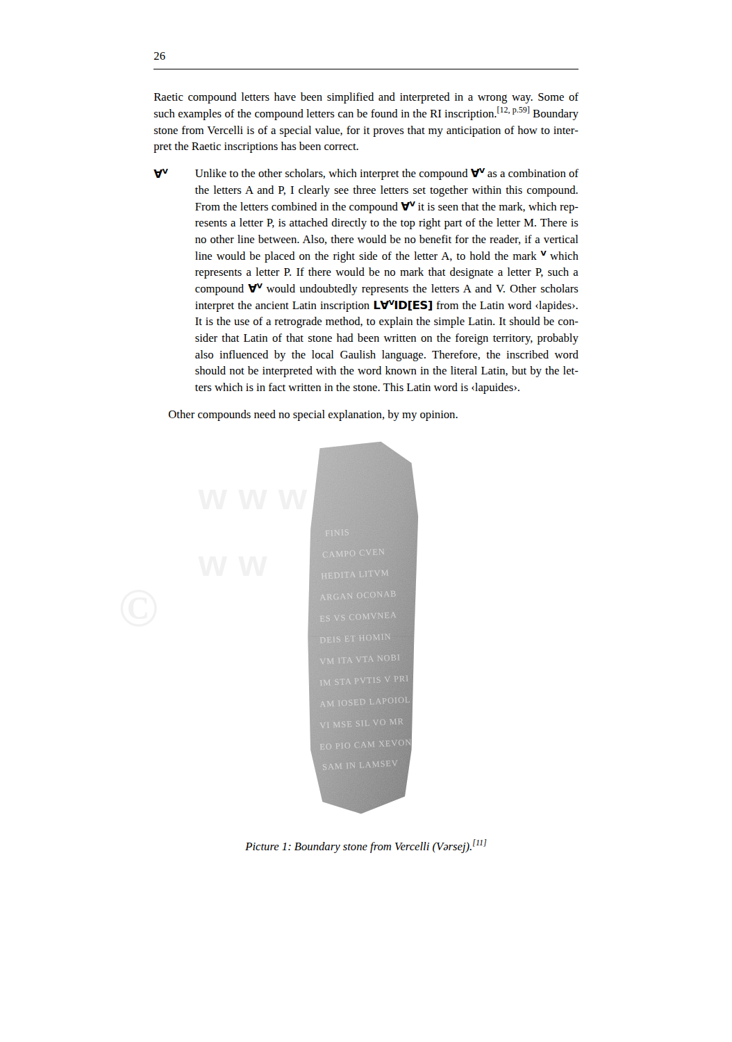©
w
w
w
w
w
26
Raetic compound letters have been simplified and interpreted in a wrong way. Some of such examples of the compound letters can be found in the RI inscription.[12, p.59] Boundary stone from Vercelli is of a special value, for it proves that my anticipation of how to interpret the Raetic inscriptions has been correct.
Ɐⱽ
Unlike to the other scholars, which interpret the compound Ɐⱽ as a combination of the letters A and P, I clearly see three letters set together within this compound. From the letters combined in the compound Ɐⱽ it is seen that the mark, which represents a letter P, is attached directly to the top right part of the letter M. There is no other line between. Also, there would be no benefit for the reader, if a vertical line would be placed on the right side of the letter A, to hold the mark ⱽ which represents a letter P. If there would be no mark that designate a letter P, such a compound Ɐⱽ would undoubtedly represents the letters A and V. Other scholars interpret the ancient Latin inscription LⱯⱽID[ES] from the Latin word ‹lapides›. It is the use of a retrograde method, to explain the simple Latin. It should be consider that Latin of that stone had been written on the foreign territory, probably also influenced by the local Gaulish language. Therefore, the inscribed word should not be interpreted with the word known in the literal Latin, but by the letters which is in fact written in the stone. This Latin word is ‹lapuides›.
Other compounds need no special explanation, by my opinion.
Picture 1: Boundary stone from Vercelli (Vərsej).[11]